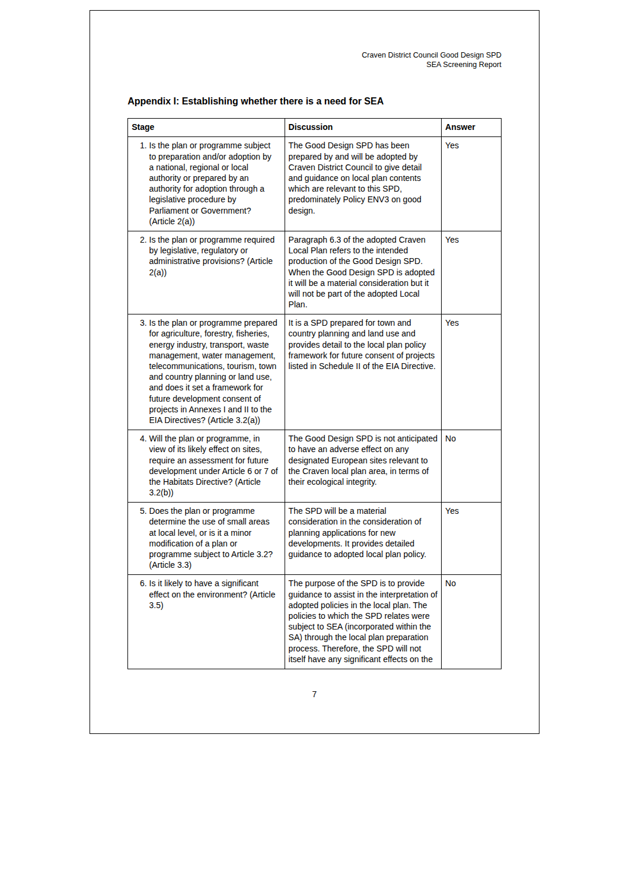Craven District Council Good Design SPD
SEA Screening Report
Appendix I: Establishing whether there is a need for SEA
| Stage | Discussion | Answer |
| --- | --- | --- |
| Is the plan or programme subject to preparation and/or adoption by a national, regional or local authority or prepared by an authority for adoption through a legislative procedure by Parliament or Government? (Article 2(a)) | The Good Design SPD has been prepared by and will be adopted by Craven District Council to give detail and guidance on local plan contents which are relevant to this SPD, predominately Policy ENV3 on good design. | Yes |
| Is the plan or programme required by legislative, regulatory or administrative provisions? (Article 2(a)) | Paragraph 6.3 of the adopted Craven Local Plan refers to the intended production of the Good Design SPD. When the Good Design SPD is adopted it will be a material consideration but it will not be part of the adopted Local Plan. | Yes |
| Is the plan or programme prepared for agriculture, forestry, fisheries, energy industry, transport, waste management, water management, telecommunications, tourism, town and country planning or land use, and does it set a framework for future development consent of projects in Annexes I and II to the EIA Directives? (Article 3.2(a)) | It is a SPD prepared for town and country planning and land use and provides detail to the local plan policy framework for future consent of projects listed in Schedule II of the EIA Directive. | Yes |
| Will the plan or programme, in view of its likely effect on sites, require an assessment for future development under Article 6 or 7 of the Habitats Directive? (Article 3.2(b)) | The Good Design SPD is not anticipated to have an adverse effect on any designated European sites relevant to the Craven local plan area, in terms of their ecological integrity. | No |
| Does the plan or programme determine the use of small areas at local level, or is it a minor modification of a plan or programme subject to Article 3.2? (Article 3.3) | The SPD will be a material consideration in the consideration of planning applications for new developments. It provides detailed guidance to adopted local plan policy. | Yes |
| Is it likely to have a significant effect on the environment? (Article 3.5) | The purpose of the SPD is to provide guidance to assist in the interpretation of adopted policies in the local plan. The policies to which the SPD relates were subject to SEA (incorporated within the SA) through the local plan preparation process. Therefore, the SPD will not itself have any significant effects on the | No |
7